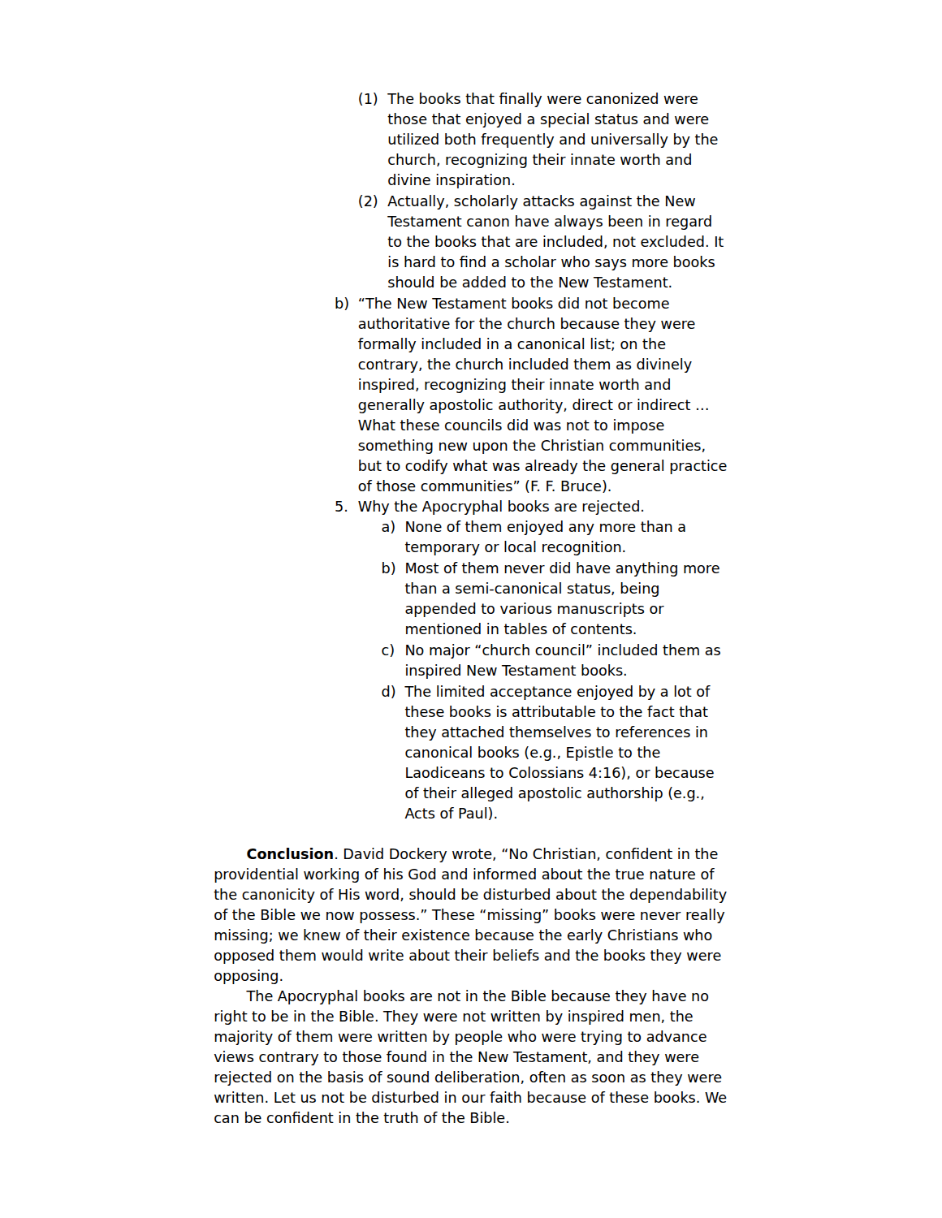(1) The books that finally were canonized were those that enjoyed a special status and were utilized both frequently and universally by the church, recognizing their innate worth and divine inspiration.
(2) Actually, scholarly attacks against the New Testament canon have always been in regard to the books that are included, not excluded. It is hard to find a scholar who says more books should be added to the New Testament.
b) “The New Testament books did not become authoritative for the church because they were formally included in a canonical list; on the contrary, the church included them as divinely inspired, recognizing their innate worth and generally apostolic authority, direct or indirect … What these councils did was not to impose something new upon the Christian communities, but to codify what was already the general practice of those communities” (F. F. Bruce).
5. Why the Apocryphal books are rejected.
a) None of them enjoyed any more than a temporary or local recognition.
b) Most of them never did have anything more than a semi-canonical status, being appended to various manuscripts or mentioned in tables of contents.
c) No major “church council” included them as inspired New Testament books.
d) The limited acceptance enjoyed by a lot of these books is attributable to the fact that they attached themselves to references in canonical books (e.g., Epistle to the Laodiceans to Colossians 4:16), or because of their alleged apostolic authorship (e.g., Acts of Paul).
Conclusion. David Dockery wrote, “No Christian, confident in the providential working of his God and informed about the true nature of the canonicity of His word, should be disturbed about the dependability of the Bible we now possess.” These “missing” books were never really missing; we knew of their existence because the early Christians who opposed them would write about their beliefs and the books they were opposing.
The Apocryphal books are not in the Bible because they have no right to be in the Bible. They were not written by inspired men, the majority of them were written by people who were trying to advance views contrary to those found in the New Testament, and they were rejected on the basis of sound deliberation, often as soon as they were written. Let us not be disturbed in our faith because of these books. We can be confident in the truth of the Bible.